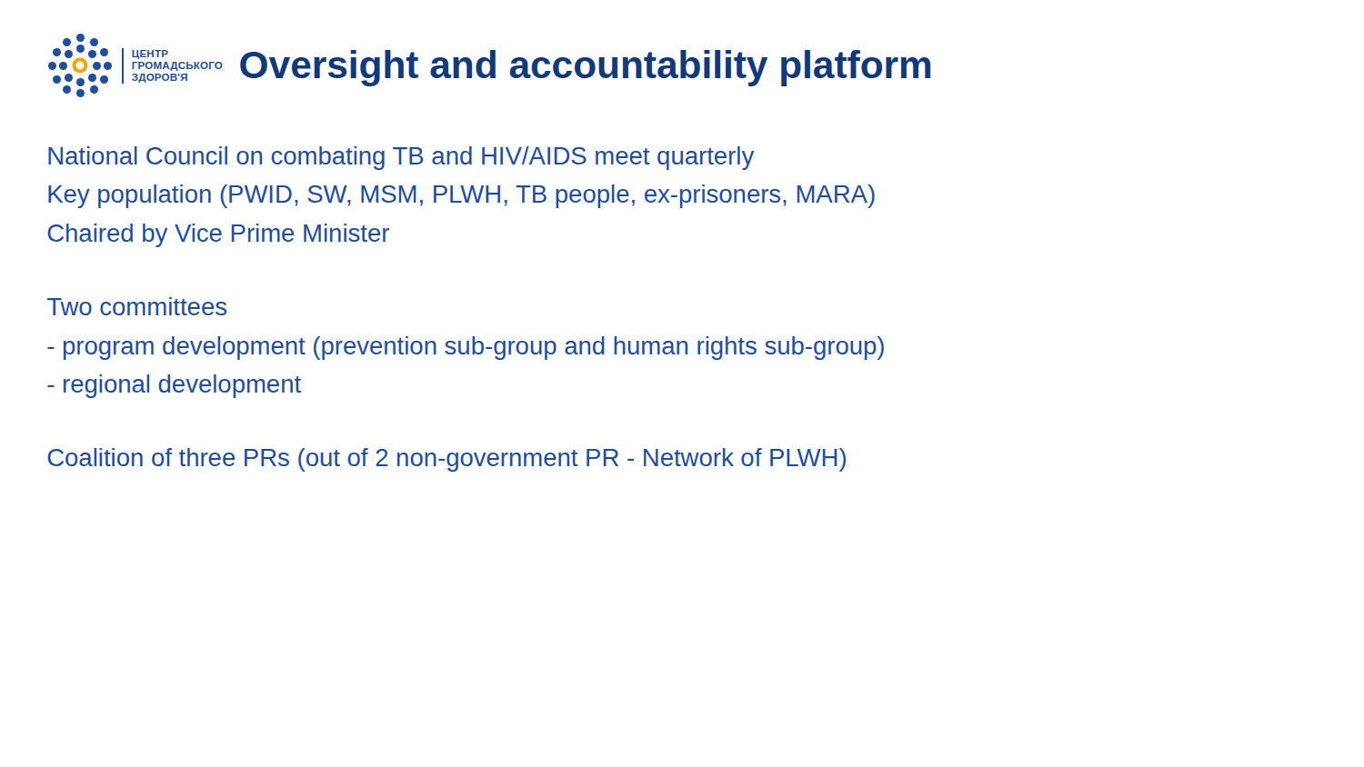Центр
громадського
здоров'я
Oversight and accountability platform
National Council on combating TB and HIV/AIDS meet quarterly
Key population (PWID, SW, MSM, PLWH, TB people, ex-prisoners, MARA)
Chaired by Vice Prime Minister
Two committees
- program development (prevention sub-group and human rights sub-group)
- regional development
Coalition of three PRs (out of 2 non-government PR - Network of PLWH)